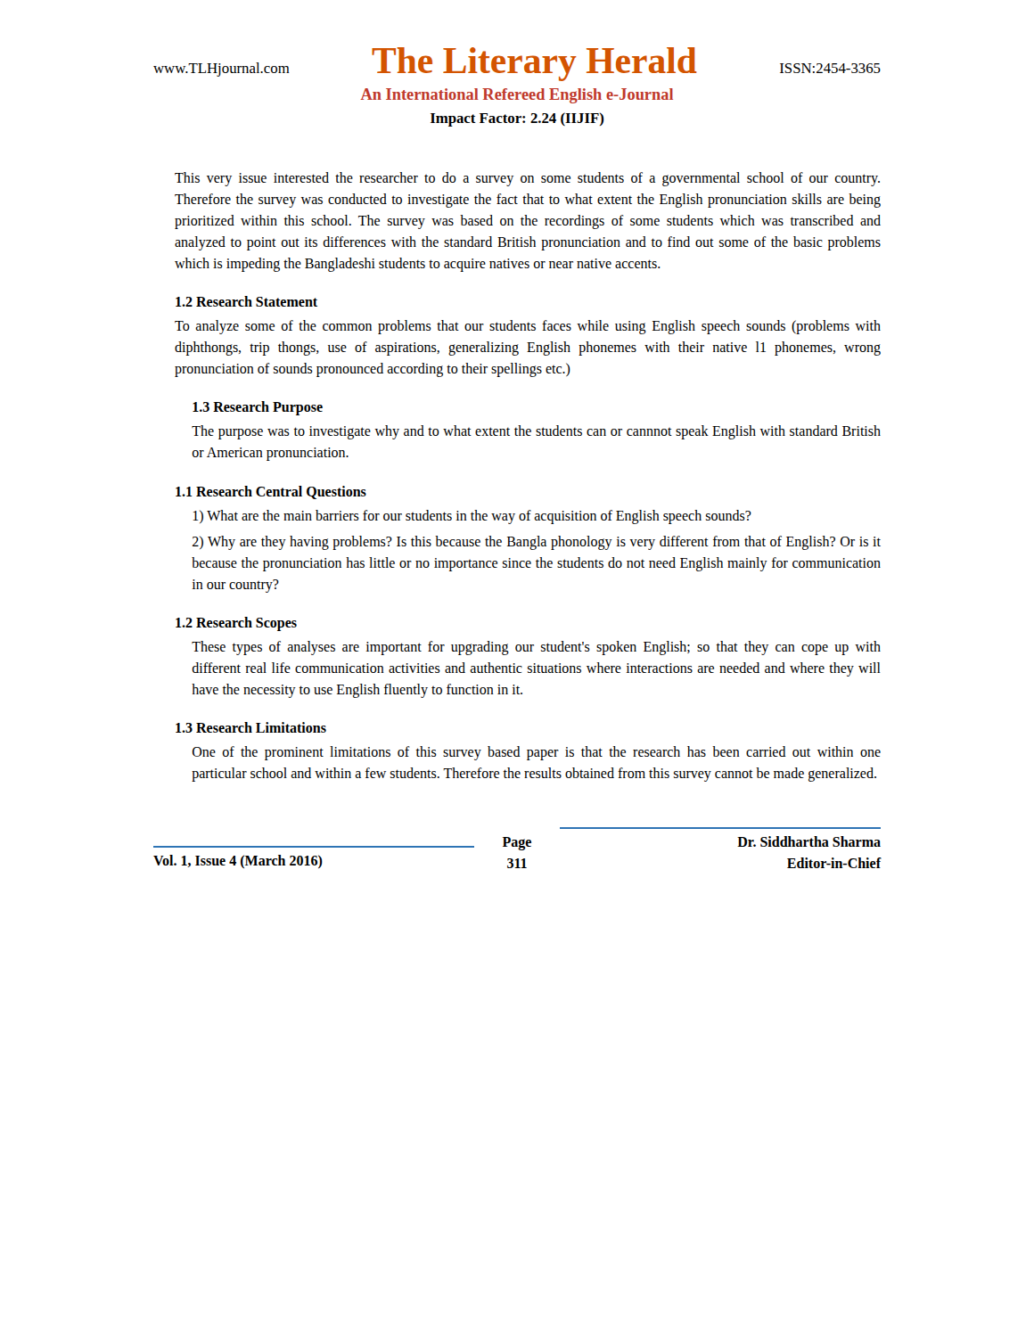www.TLHjournal.com The Literary Herald ISSN:2454-3365
An International Refereed English e-Journal
Impact Factor: 2.24 (IIJIF)
This very issue interested the researcher to do a survey on some students of a governmental school of our country. Therefore the survey was conducted to investigate the fact that to what extent the English pronunciation skills are being prioritized within this school. The survey was based on the recordings of some students which was transcribed and analyzed to point out its differences with the standard British pronunciation and to find out some of the basic problems which is impeding the Bangladeshi students to acquire natives or near native accents.
1.2 Research Statement
To analyze some of the common problems that our students faces while using English speech sounds (problems with diphthongs, trip thongs, use of aspirations, generalizing English phonemes with their native l1 phonemes, wrong pronunciation of sounds pronounced according to their spellings etc.)
1.3 Research Purpose
The purpose was to investigate why and to what extent the students can or cannnot speak English with standard British or American pronunciation.
1.1 Research Central Questions
1) What are the main barriers for our students in the way of acquisition of English speech sounds?
2) Why are they having problems? Is this because the Bangla phonology is very different from that of English? Or is it because the pronunciation has little or no importance since the students do not need English mainly for communication in our country?
1.2 Research Scopes
These types of analyses are important for upgrading our student's spoken English; so that they can cope up with different real life communication activities and authentic situations where interactions are needed and where they will have the necessity to use English fluently to function in it.
1.3 Research Limitations
One of the prominent limitations of this survey based paper is that the research has been carried out within one particular school and within a few students. Therefore the results obtained from this survey cannot be made generalized.
Vol. 1, Issue 4 (March 2016)
Page
311
Dr. Siddhartha Sharma
Editor-in-Chief